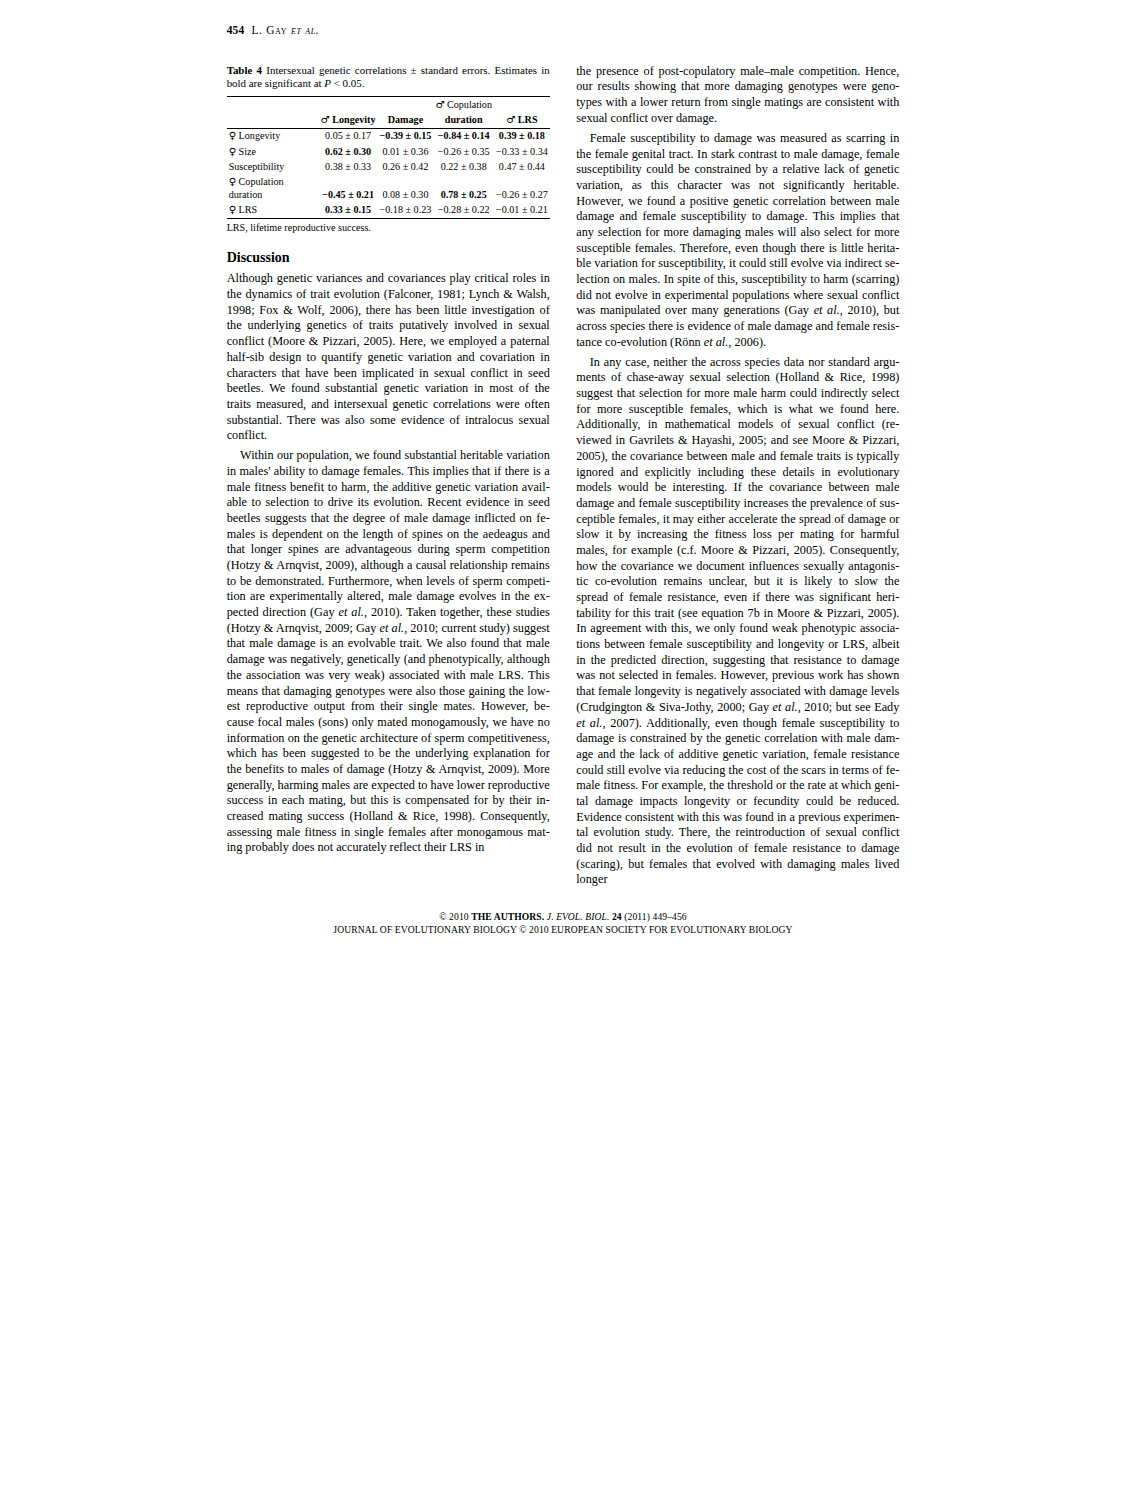454 L. Gay et al.
Table 4 Intersexual genetic correlations ± standard errors. Estimates in bold are significant at P < 0.05.
| | | | ♂ Copulation | |
| --- | --- | --- | --- | --- |
| | ♂ Longevity | Damage | duration | ♂ LRS |
| ♀ Longevity | 0.05 ± 0.17 | −0.39 ± 0.15 | −0.84 ± 0.14 | 0.39 ± 0.18 |
| ♀ Size | 0.62 ± 0.30 | 0.01 ± 0.36 | −0.26 ± 0.35 | −0.33 ± 0.34 |
| Susceptibility | 0.38 ± 0.33 | 0.26 ± 0.42 | 0.22 ± 0.38 | 0.47 ± 0.44 |
| ♀ Copulation duration | −0.45 ± 0.21 | 0.08 ± 0.30 | 0.78 ± 0.25 | −0.26 ± 0.27 |
| ♀ LRS | 0.33 ± 0.15 | −0.18 ± 0.23 | −0.28 ± 0.22 | −0.01 ± 0.21 |
LRS, lifetime reproductive success.
Discussion
Although genetic variances and covariances play critical roles in the dynamics of trait evolution (Falconer, 1981; Lynch & Walsh, 1998; Fox & Wolf, 2006), there has been little investigation of the underlying genetics of traits putatively involved in sexual conflict (Moore & Pizzari, 2005). Here, we employed a paternal half-sib design to quantify genetic variation and covariation in characters that have been implicated in sexual conflict in seed beetles. We found substantial genetic variation in most of the traits measured, and intersexual genetic correlations were often substantial. There was also some evidence of intralocus sexual conflict.
Within our population, we found substantial heritable variation in males' ability to damage females. This implies that if there is a male fitness benefit to harm, the additive genetic variation available to selection to drive its evolution. Recent evidence in seed beetles suggests that the degree of male damage inflicted on females is dependent on the length of spines on the aedeagus and that longer spines are advantageous during sperm competition (Hotzy & Arnqvist, 2009), although a causal relationship remains to be demonstrated. Furthermore, when levels of sperm competition are experimentally altered, male damage evolves in the expected direction (Gay et al., 2010). Taken together, these studies (Hotzy & Arnqvist, 2009; Gay et al., 2010; current study) suggest that male damage is an evolvable trait. We also found that male damage was negatively, genetically (and phenotypically, although the association was very weak) associated with male LRS. This means that damaging genotypes were also those gaining the lowest reproductive output from their single mates. However, because focal males (sons) only mated monogamously, we have no information on the genetic architecture of sperm competitiveness, which has been suggested to be the underlying explanation for the benefits to males of damage (Hotzy & Arnqvist, 2009). More generally, harming males are expected to have lower reproductive success in each mating, but this is compensated for by their increased mating success (Holland & Rice, 1998). Consequently, assessing male fitness in single females after monogamous mating probably does not accurately reflect their LRS in
the presence of post-copulatory male–male competition. Hence, our results showing that more damaging genotypes were genotypes with a lower return from single matings are consistent with sexual conflict over damage.
Female susceptibility to damage was measured as scarring in the female genital tract. In stark contrast to male damage, female susceptibility could be constrained by a relative lack of genetic variation, as this character was not significantly heritable. However, we found a positive genetic correlation between male damage and female susceptibility to damage. This implies that any selection for more damaging males will also select for more susceptible females. Therefore, even though there is little heritable variation for susceptibility, it could still evolve via indirect selection on males. In spite of this, susceptibility to harm (scarring) did not evolve in experimental populations where sexual conflict was manipulated over many generations (Gay et al., 2010), but across species there is evidence of male damage and female resistance co-evolution (Rönn et al., 2006).
In any case, neither the across species data nor standard arguments of chase-away sexual selection (Holland & Rice, 1998) suggest that selection for more male harm could indirectly select for more susceptible females, which is what we found here. Additionally, in mathematical models of sexual conflict (reviewed in Gavrilets & Hayashi, 2005; and see Moore & Pizzari, 2005), the covariance between male and female traits is typically ignored and explicitly including these details in evolutionary models would be interesting. If the covariance between male damage and female susceptibility increases the prevalence of susceptible females, it may either accelerate the spread of damage or slow it by increasing the fitness loss per mating for harmful males, for example (c.f. Moore & Pizzari, 2005). Consequently, how the covariance we document influences sexually antagonistic co-evolution remains unclear, but it is likely to slow the spread of female resistance, even if there was significant heritability for this trait (see equation 7b in Moore & Pizzari, 2005). In agreement with this, we only found weak phenotypic associations between female susceptibility and longevity or LRS, albeit in the predicted direction, suggesting that resistance to damage was not selected in females. However, previous work has shown that female longevity is negatively associated with damage levels (Crudgington & Siva-Jothy, 2000; Gay et al., 2010; but see Eady et al., 2007). Additionally, even though female susceptibility to damage is constrained by the genetic correlation with male damage and the lack of additive genetic variation, female resistance could still evolve via reducing the cost of the scars in terms of female fitness. For example, the threshold or the rate at which genital damage impacts longevity or fecundity could be reduced. Evidence consistent with this was found in a previous experimental evolution study. There, the reintroduction of sexual conflict did not result in the evolution of female resistance to damage (scaring), but females that evolved with damaging males lived longer
© 2010 THE AUTHORS. J. EVOL. BIOL. 24 (2011) 449–456
JOURNAL OF EVOLUTIONARY BIOLOGY © 2010 EUROPEAN SOCIETY FOR EVOLUTIONARY BIOLOGY